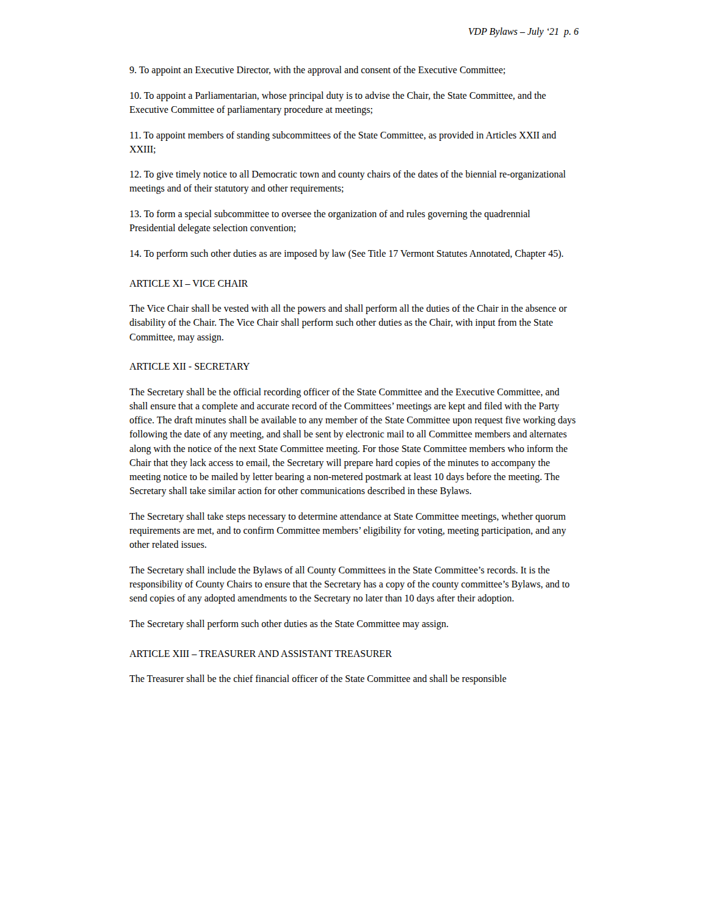VDP Bylaws – July ‘21 p. 6
9. To appoint an Executive Director, with the approval and consent of the Executive Committee;
10. To appoint a Parliamentarian, whose principal duty is to advise the Chair, the State Committee, and the Executive Committee of parliamentary procedure at meetings;
11. To appoint members of standing subcommittees of the State Committee, as provided in Articles XXII and XXIII;
12. To give timely notice to all Democratic town and county chairs of the dates of the biennial re-organizational meetings and of their statutory and other requirements;
13. To form a special subcommittee to oversee the organization of and rules governing the quadrennial Presidential delegate selection convention;
14. To perform such other duties as are imposed by law (See Title 17 Vermont Statutes Annotated, Chapter 45).
Article XI – Vice Chair
The Vice Chair shall be vested with all the powers and shall perform all the duties of the Chair in the absence or disability of the Chair. The Vice Chair shall perform such other duties as the Chair, with input from the State Committee, may assign.
Article XII - Secretary
The Secretary shall be the official recording officer of the State Committee and the Executive Committee, and shall ensure that a complete and accurate record of the Committees’ meetings are kept and filed with the Party office. The draft minutes shall be available to any member of the State Committee upon request five working days following the date of any meeting, and shall be sent by electronic mail to all Committee members and alternates along with the notice of the next State Committee meeting. For those State Committee members who inform the Chair that they lack access to email, the Secretary will prepare hard copies of the minutes to accompany the meeting notice to be mailed by letter bearing a non-metered postmark at least 10 days before the meeting. The Secretary shall take similar action for other communications described in these Bylaws.
The Secretary shall take steps necessary to determine attendance at State Committee meetings, whether quorum requirements are met, and to confirm Committee members’ eligibility for voting, meeting participation, and any other related issues.
The Secretary shall include the Bylaws of all County Committees in the State Committee’s records. It is the responsibility of County Chairs to ensure that the Secretary has a copy of the county committee’s Bylaws, and to send copies of any adopted amendments to the Secretary no later than 10 days after their adoption.
The Secretary shall perform such other duties as the State Committee may assign.
Article XIII – Treasurer and Assistant Treasurer
The Treasurer shall be the chief financial officer of the State Committee and shall be responsible